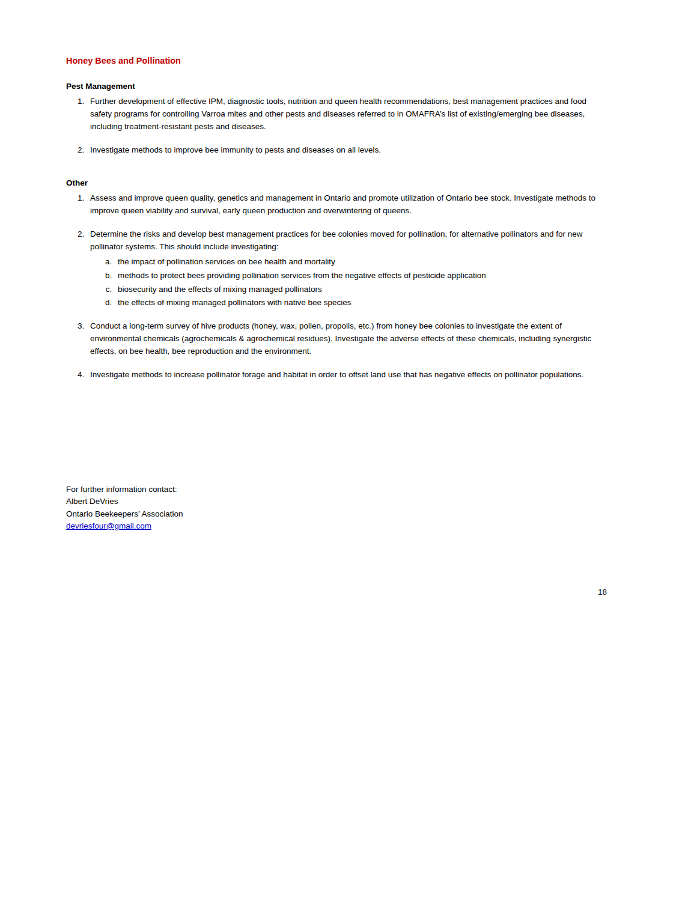Honey Bees and Pollination
Pest Management
Further development of effective IPM, diagnostic tools, nutrition and queen health recommendations, best management practices and food safety programs for controlling Varroa mites and other pests and diseases referred to in OMAFRA’s list of existing/emerging bee diseases, including treatment-resistant pests and diseases.
Investigate methods to improve bee immunity to pests and diseases on all levels.
Other
Assess and improve queen quality, genetics and management in Ontario and promote utilization of Ontario bee stock. Investigate methods to improve queen viability and survival, early queen production and overwintering of queens.
Determine the risks and develop best management practices for bee colonies moved for pollination, for alternative pollinators and for new pollinator systems. This should include investigating:
the impact of pollination services on bee health and mortality
methods to protect bees providing pollination services from the negative effects of pesticide application
biosecurity and the effects of mixing managed pollinators
the effects of mixing managed pollinators with native bee species
Conduct a long-term survey of hive products (honey, wax, pollen, propolis, etc.) from honey bee colonies to investigate the extent of environmental chemicals (agrochemicals & agrochemical residues). Investigate the adverse effects of these chemicals, including synergistic effects, on bee health, bee reproduction and the environment.
Investigate methods to increase pollinator forage and habitat in order to offset land use that has negative effects on pollinator populations.
For further information contact:
Albert DeVries
Ontario Beekeepers’ Association
devriesfour@gmail.com
18